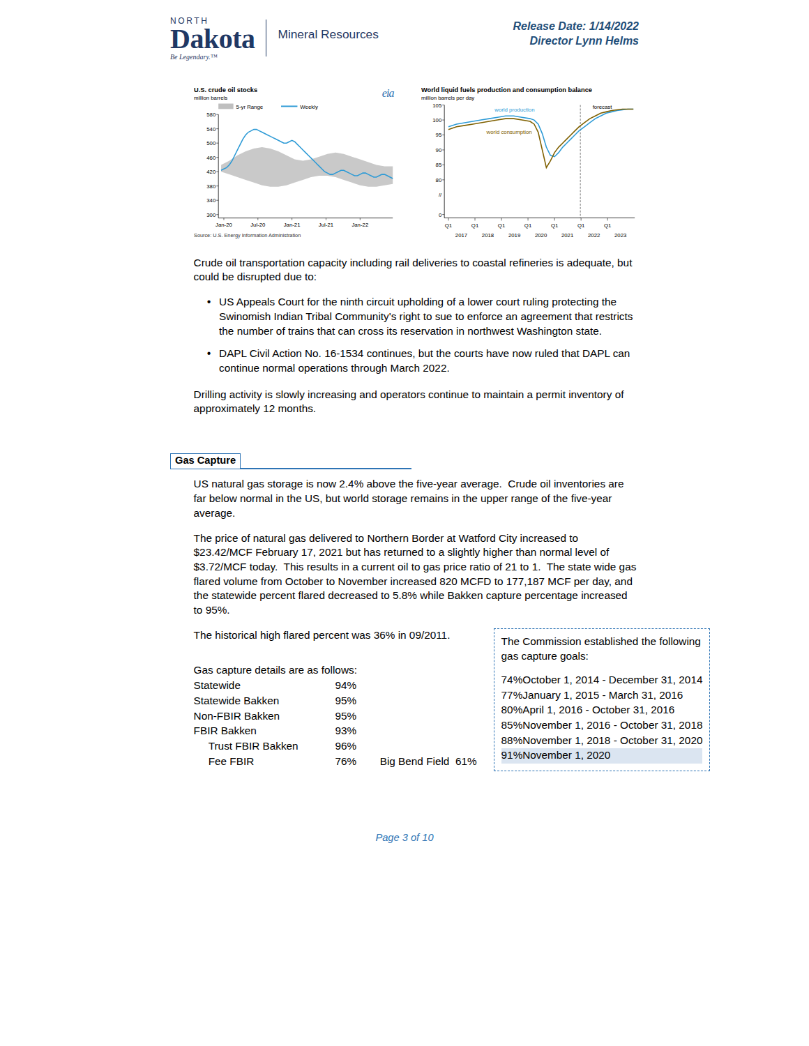North
Dakota
Be Legendary.™
Mineral Resources
Release Date: 1/14/2022
Director Lynn Helms
eia
U.S. crude oil stocks million barrels 5-yr Range Weekly 580 540 500 460 420 380 340 300 Jan-20 Jul-20 Jan-21 Jul-21 Jan-22 Source: U.S. Energy Information Administration
World liquid fuels production and consumption balance million barrels per day 105 100 95 90 85 80 // 0 forecast world production world consumption Q1 Q1 Q1 Q1 Q1 Q1 Q1 2017 2018 2019 2020 2021 2022 2023
Crude oil transportation capacity including rail deliveries to coastal refineries is adequate, but could be disrupted due to:
US Appeals Court for the ninth circuit upholding of a lower court ruling protecting the Swinomish Indian Tribal Community's right to sue to enforce an agreement that restricts the number of trains that can cross its reservation in northwest Washington state.
DAPL Civil Action No. 16-1534 continues, but the courts have now ruled that DAPL can continue normal operations through March 2022.
Drilling activity is slowly increasing and operators continue to maintain a permit inventory of approximately 12 months.
Gas Capture
US natural gas storage is now 2.4% above the five-year average. Crude oil inventories are far below normal in the US, but world storage remains in the upper range of the five-year average.
The price of natural gas delivered to Northern Border at Watford City increased to $23.42/MCF February 17, 2021 but has returned to a slightly higher than normal level of $3.72/MCF today. This results in a current oil to gas price ratio of 21 to 1. The state wide gas flared volume from October to November increased 820 MCFD to 177,187 MCF per day, and the statewide percent flared decreased to 5.8% while Bakken capture percentage increased to 95%.
The historical high flared percent was 36% in 09/2011.
Gas capture details are as follows:
| Statewide | 94% | |
| Statewide Bakken | 95% | |
| Non-FBIR Bakken | 95% | |
| FBIR Bakken | 93% | |
| Trust FBIR Bakken | 96% | |
| Fee FBIR | 76% | Big Bend Field 61% |
The Commission established the following gas capture goals:
| 74% | October 1, 2014 - December 31, 2014 |
| 77% | January 1, 2015 - March 31, 2016 |
| 80% | April 1, 2016 - October 31, 2016 |
| 85% | November 1, 2016 - October 31, 2018 |
| 88% | November 1, 2018 - October 31, 2020 |
| 91% | November 1, 2020 |
Page 3 of 10